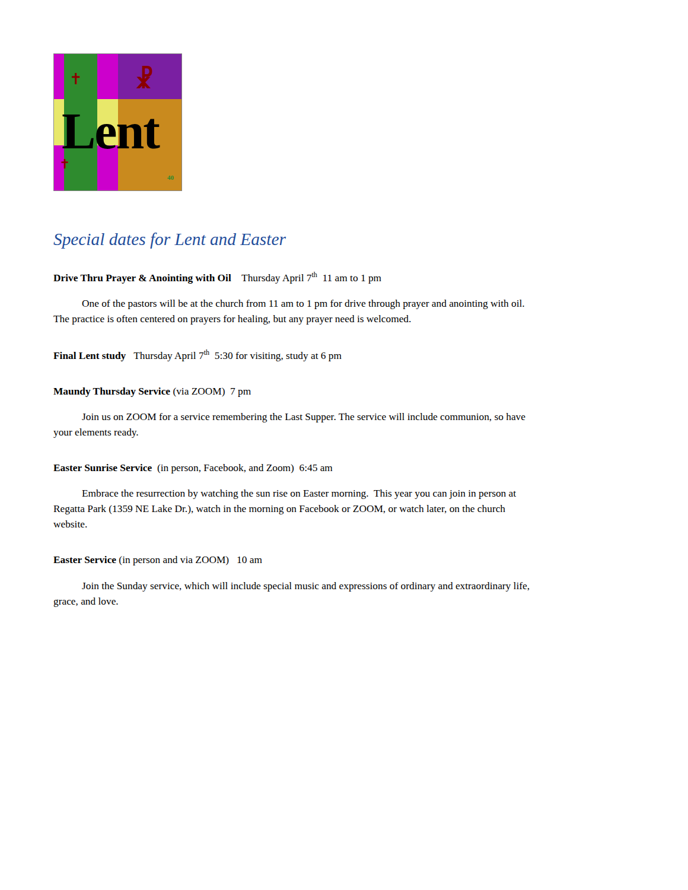✝
☧
Lent
✝
40
Special dates for Lent and Easter
Drive Thru Prayer & Anointing with Oil Thursday April 7th 11 am to 1 pm
One of the pastors will be at the church from 11 am to 1 pm for drive through prayer and anointing with oil. The practice is often centered on prayers for healing, but any prayer need is welcomed.
Final Lent study Thursday April 7th 5:30 for visiting, study at 6 pm
Maundy Thursday Service (via ZOOM) 7 pm
Join us on ZOOM for a service remembering the Last Supper. The service will include communion, so have your elements ready.
Easter Sunrise Service (in person, Facebook, and Zoom) 6:45 am
Embrace the resurrection by watching the sun rise on Easter morning. This year you can join in person at Regatta Park (1359 NE Lake Dr.), watch in the morning on Facebook or ZOOM, or watch later, on the church website.
Easter Service (in person and via ZOOM) 10 am
Join the Sunday service, which will include special music and expressions of ordinary and extraordinary life, grace, and love.